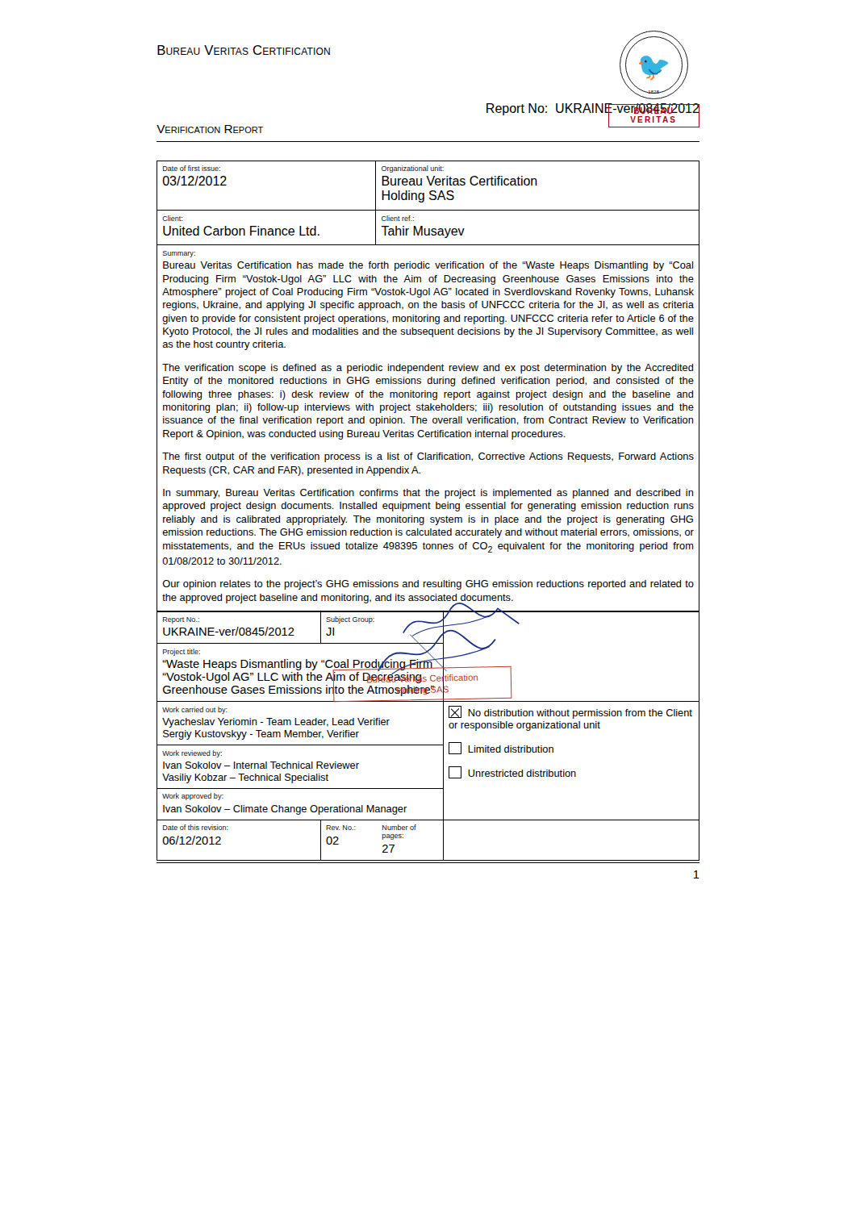🐦
1828
BUREAU
VERITAS
Bureau Veritas Certification
Report No: UKRAINE-ver/0845/2012
Verification Report
| Date of first issue: 03/12/2012 | Organizational unit: Bureau Veritas Certification Holding SAS |
| Client: United Carbon Finance Ltd. | Client ref.: Tahir Musayev |
| Summary: Bureau Veritas Certification has made the forth periodic verification of the “Waste Heaps Dismantling by “Coal Producing Firm “Vostok-Ugol AG” LLC with the Aim of Decreasing Greenhouse Gases Emissions into the Atmosphere” project of Coal Producing Firm “Vostok-Ugol AG” located in Sverdlovskand Rovenky Towns, Luhansk regions, Ukraine, and applying JI specific approach, on the basis of UNFCCC criteria for the JI, as well as criteria given to provide for consistent project operations, monitoring and reporting. UNFCCC criteria refer to Article 6 of the Kyoto Protocol, the JI rules and modalities and the subsequent decisions by the JI Supervisory Committee, as well as the host country criteria. The verification scope is defined as a periodic independent review and ex post determination by the Accredited Entity of the monitored reductions in GHG emissions during defined verification period, and consisted of the following three phases: i) desk review of the monitoring report against project design and the baseline and monitoring plan; ii) follow-up interviews with project stakeholders; iii) resolution of outstanding issues and the issuance of the final verification report and opinion. The overall verification, from Contract Review to Verification Report & Opinion, was conducted using Bureau Veritas Certification internal procedures. The first output of the verification process is a list of Clarification, Corrective Actions Requests, Forward Actions Requests (CR, CAR and FAR), presented in Appendix A. In summary, Bureau Veritas Certification confirms that the project is implemented as planned and described in approved project design documents. Installed equipment being essential for generating emission reduction runs reliably and is calibrated appropriately. The monitoring system is in place and the project is generating GHG emission reductions. The GHG emission reduction is calculated accurately and without material errors, omissions, or misstatements, and the ERUs issued totalize 498395 tonnes of CO 2 equivalent for the monitoring period from 01/08/2012 to 30/11/2012. Our opinion relates to the project’s GHG emissions and resulting GHG emission reductions reported and related to the approved project baseline and monitoring, and its associated documents. |
| Report No.: UKRAINE-ver/0845/2012 | Subject Group: JI | |
| Project title: “Waste Heaps Dismantling by “Coal Producing Firm “Vostok-Ugol AG” LLC with the Aim of Decreasing Greenhouse Gases Emissions into the Atmosphere” |
| Work carried out by: Vyacheslav Yeriomin - Team Leader, Lead Verifier Sergiy Kustovskyy - Team Member, Verifier | No distribution without permission from the Client or responsible organizational unit Limited distribution Unrestricted distribution |
| Work reviewed by: Ivan Sokolov – Internal Technical Reviewer Vasiliy Kobzar – Technical Specialist |
| Work approved by: Ivan Sokolov – Climate Change Operational Manager |
| Date of this revision: 06/12/2012 | / Rev. No.: 02 / Number of pages: 27 / | |
Bureau Veritas Certification
Holding SAS
1